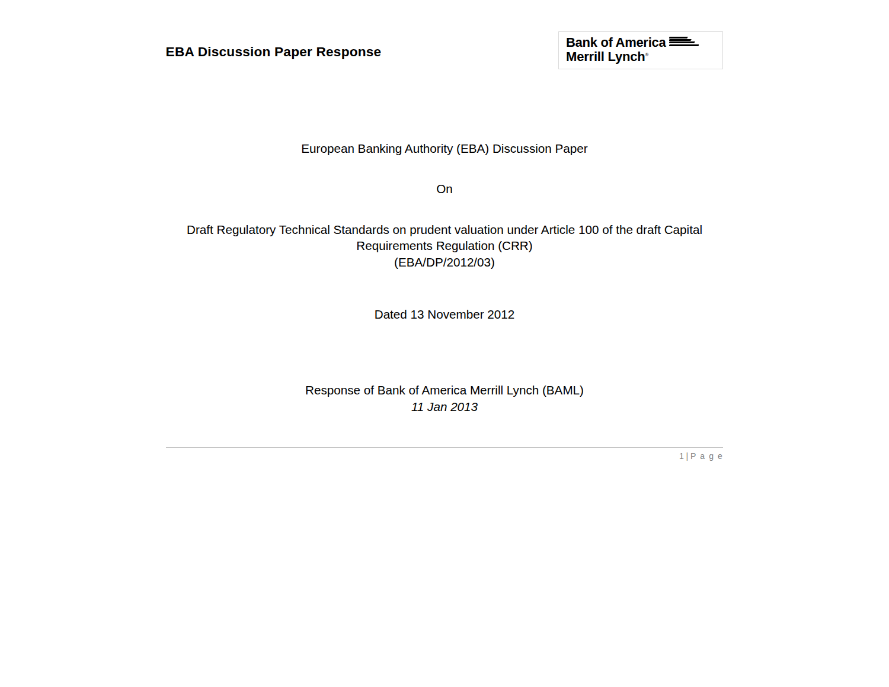EBA Discussion Paper Response
Bank of America
Merrill Lynch®
European Banking Authority (EBA) Discussion Paper
On
Draft Regulatory Technical Standards on prudent valuation under Article 100 of the draft Capital
Requirements Regulation (CRR)
(EBA/DP/2012/03)
Dated 13 November 2012
Response of Bank of America Merrill Lynch (BAML)
11 Jan 2013
1 | P a g e